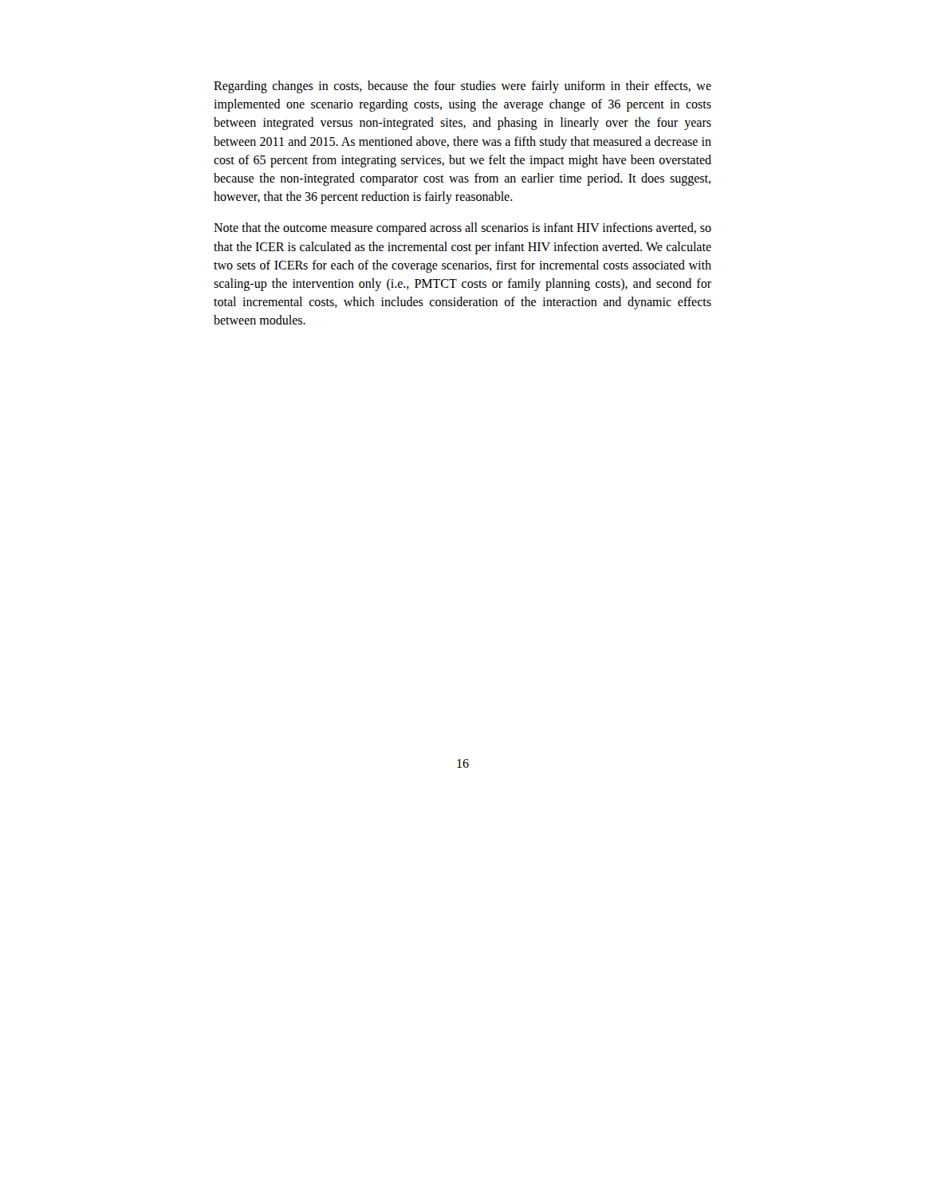Regarding changes in costs, because the four studies were fairly uniform in their effects, we implemented one scenario regarding costs, using the average change of 36 percent in costs between integrated versus non-integrated sites, and phasing in linearly over the four years between 2011 and 2015. As mentioned above, there was a fifth study that measured a decrease in cost of 65 percent from integrating services, but we felt the impact might have been overstated because the non-integrated comparator cost was from an earlier time period. It does suggest, however, that the 36 percent reduction is fairly reasonable.
Note that the outcome measure compared across all scenarios is infant HIV infections averted, so that the ICER is calculated as the incremental cost per infant HIV infection averted. We calculate two sets of ICERs for each of the coverage scenarios, first for incremental costs associated with scaling-up the intervention only (i.e., PMTCT costs or family planning costs), and second for total incremental costs, which includes consideration of the interaction and dynamic effects between modules.
16